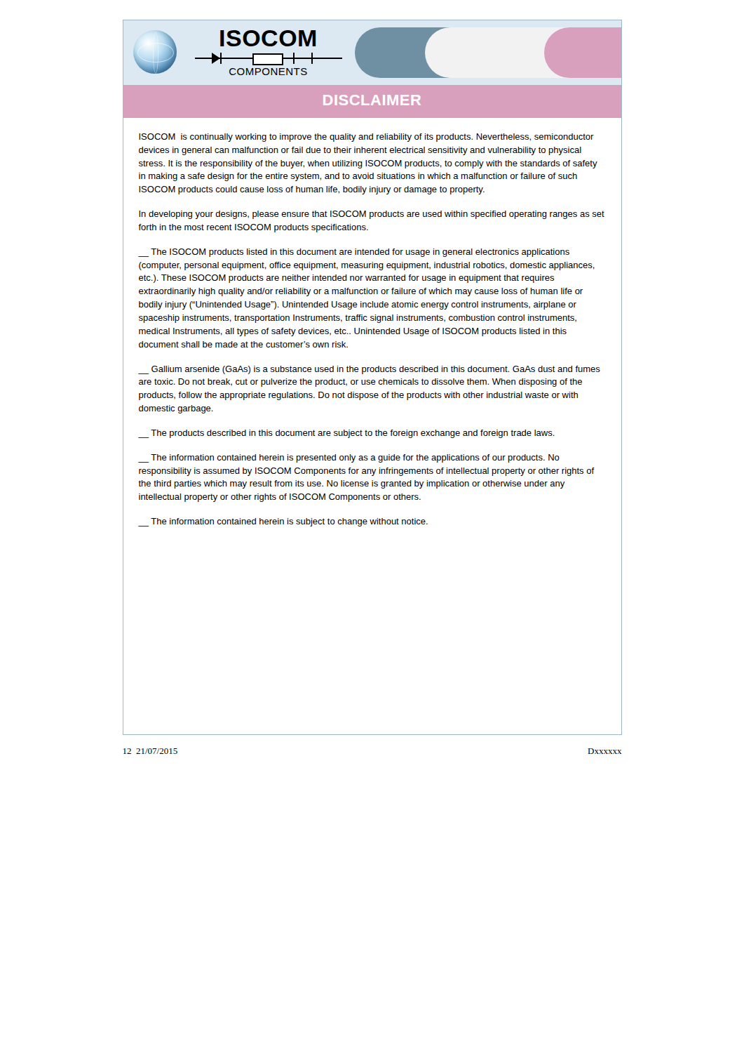ISOCOM
COMPONENTS
DISCLAIMER
ISOCOM is continually working to improve the quality and reliability of its products. Nevertheless, semiconductor devices in general can malfunction or fail due to their inherent electrical sensitivity and vulnerability to physical stress. It is the responsibility of the buyer, when utilizing ISOCOM products, to comply with the standards of safety in making a safe design for the entire system, and to avoid situations in which a malfunction or failure of such ISOCOM products could cause loss of human life, bodily injury or damage to property.
In developing your designs, please ensure that ISOCOM products are used within specified operating ranges as set forth in the most recent ISOCOM products specifications.
__ The ISOCOM products listed in this document are intended for usage in general electronics applications (computer, personal equipment, office equipment, measuring equipment, industrial robotics, domestic appliances, etc.). These ISOCOM products are neither intended nor warranted for usage in equipment that requires extraordinarily high quality and/or reliability or a malfunction or failure of which may cause loss of human life or bodily injury (“Unintended Usage”). Unintended Usage include atomic energy control instruments, airplane or spaceship instruments, transportation Instruments, traffic signal instruments, combustion control instruments, medical Instruments, all types of safety devices, etc.. Unintended Usage of ISOCOM products listed in this document shall be made at the customer’s own risk.
__ Gallium arsenide (GaAs) is a substance used in the products described in this document. GaAs dust and fumes are toxic. Do not break, cut or pulverize the product, or use chemicals to dissolve them. When disposing of the products, follow the appropriate regulations. Do not dispose of the products with other industrial waste or with domestic garbage.
__ The products described in this document are subject to the foreign exchange and foreign trade laws.
__ The information contained herein is presented only as a guide for the applications of our products. No responsibility is assumed by ISOCOM Components for any infringements of intellectual property or other rights of the third parties which may result from its use. No license is granted by implication or otherwise under any intellectual property or other rights of ISOCOM Components or others.
__ The information contained herein is subject to change without notice.
12 21/07/2015
Dxxxxxx